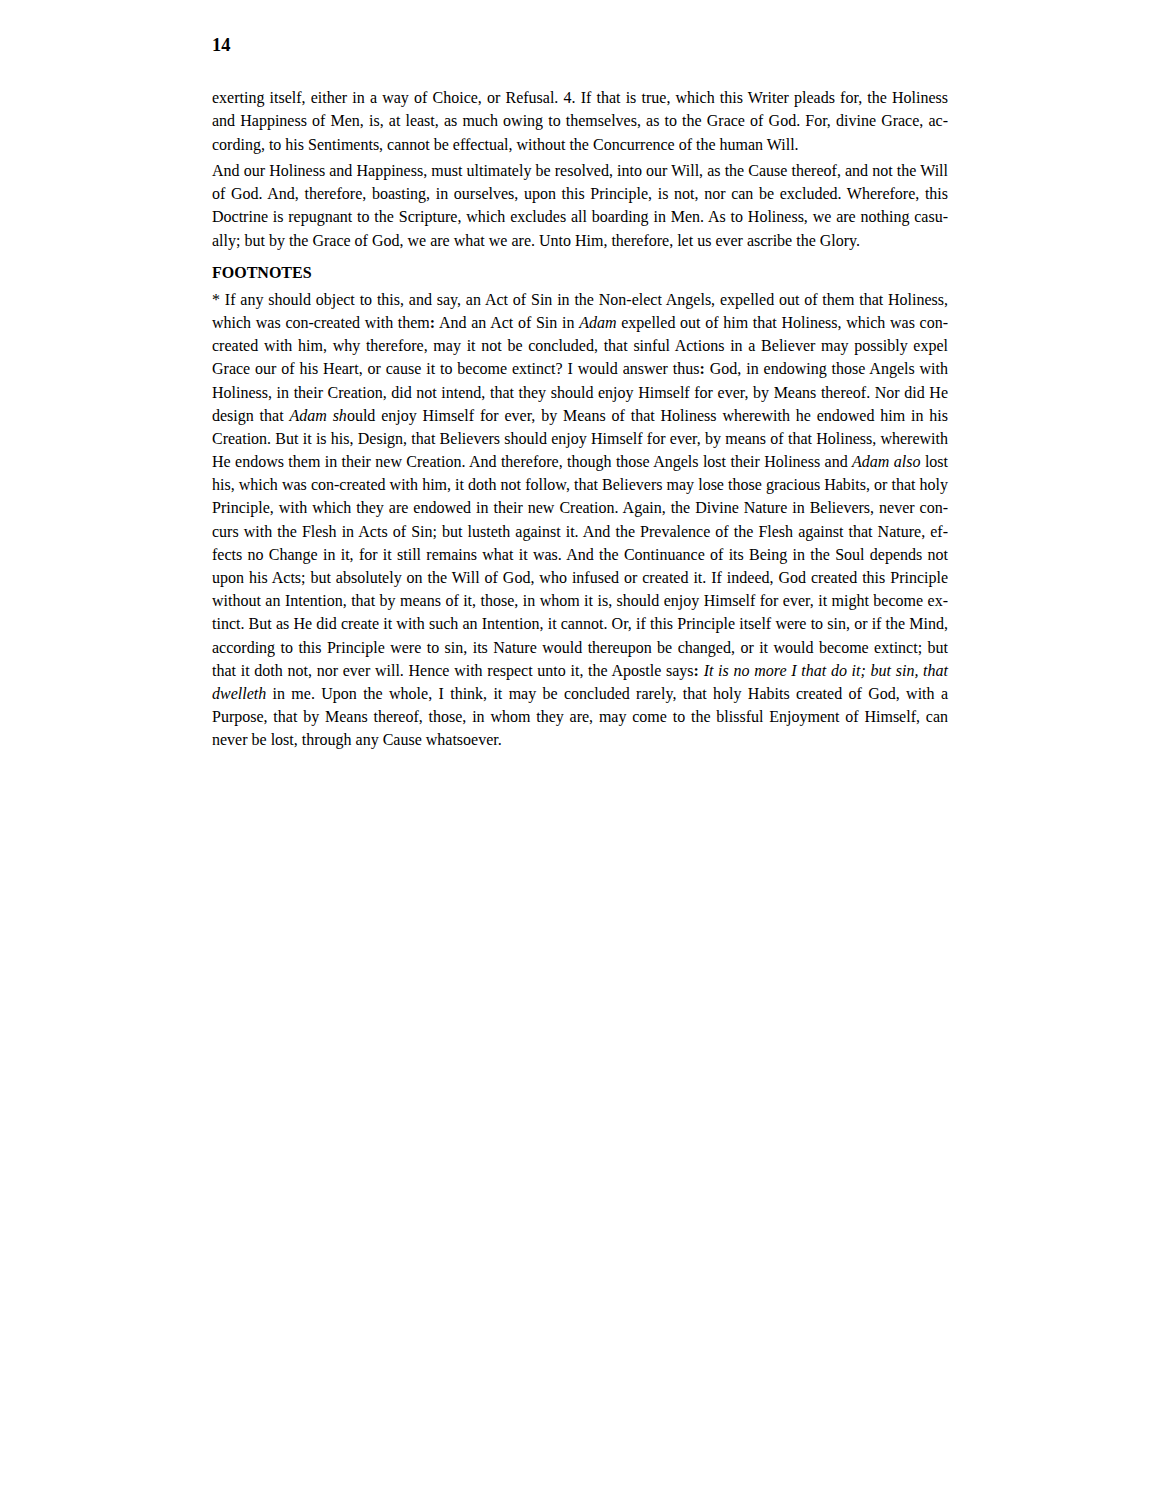14
exerting itself, either in a way of Choice, or Refusal. 4. If that is true, which this Writer pleads for, the Holiness and Happiness of Men, is, at least, as much owing to themselves, as to the Grace of God. For, divine Grace, according, to his Sentiments, cannot be effectual, without the Concurrence of the human Will.
And our Holiness and Happiness, must ultimately be resolved, into our Will, as the Cause thereof, and not the Will of God. And, therefore, boasting, in ourselves, upon this Principle, is not, nor can be excluded. Wherefore, this Doctrine is repugnant to the Scripture, which excludes all boarding in Men. As to Holiness, we are nothing casually; but by the Grace of God, we are what we are. Unto Him, therefore, let us ever ascribe the Glory.
FOOTNOTES
* If any should object to this, and say, an Act of Sin in the Non-elect Angels, expelled out of them that Holiness, which was con-created with them: And an Act of Sin in Adam expelled out of him that Holiness, which was con-created with him, why therefore, may it not be concluded, that sinful Actions in a Believer may possibly expel Grace our of his Heart, or cause it to become extinct? I would answer thus: God, in endowing those Angels with Holiness, in their Creation, did not intend, that they should enjoy Himself for ever, by Means thereof. Nor did He design that Adam should enjoy Himself for ever, by Means of that Holiness wherewith he endowed him in his Creation. But it is his, Design, that Believers should enjoy Himself for ever, by means of that Holiness, wherewith He endows them in their new Creation. And therefore, though those Angels lost their Holiness and Adam also lost his, which was con-created with him, it doth not follow, that Believers may lose those gracious Habits, or that holy Principle, with which they are endowed in their new Creation. Again, the Divine Nature in Believers, never concurs with the Flesh in Acts of Sin; but lusteth against it. And the Prevalence of the Flesh against that Nature, effects no Change in it, for it still remains what it was. And the Continuance of its Being in the Soul depends not upon his Acts; but absolutely on the Will of God, who infused or created it. If indeed, God created this Principle without an Intention, that by means of it, those, in whom it is, should enjoy Himself for ever, it might become extinct. But as He did create it with such an Intention, it cannot. Or, if this Principle itself were to sin, or if the Mind, according to this Principle were to sin, its Nature would thereupon be changed, or it would become extinct; but that it doth not, nor ever will. Hence with respect unto it, the Apostle says: It is no more I that do it; but sin, that dwelleth in me. Upon the whole, I think, it may be concluded rarely, that holy Habits created of God, with a Purpose, that by Means thereof, those, in whom they are, may come to the blissful Enjoyment of Himself, can never be lost, through any Cause whatsoever.